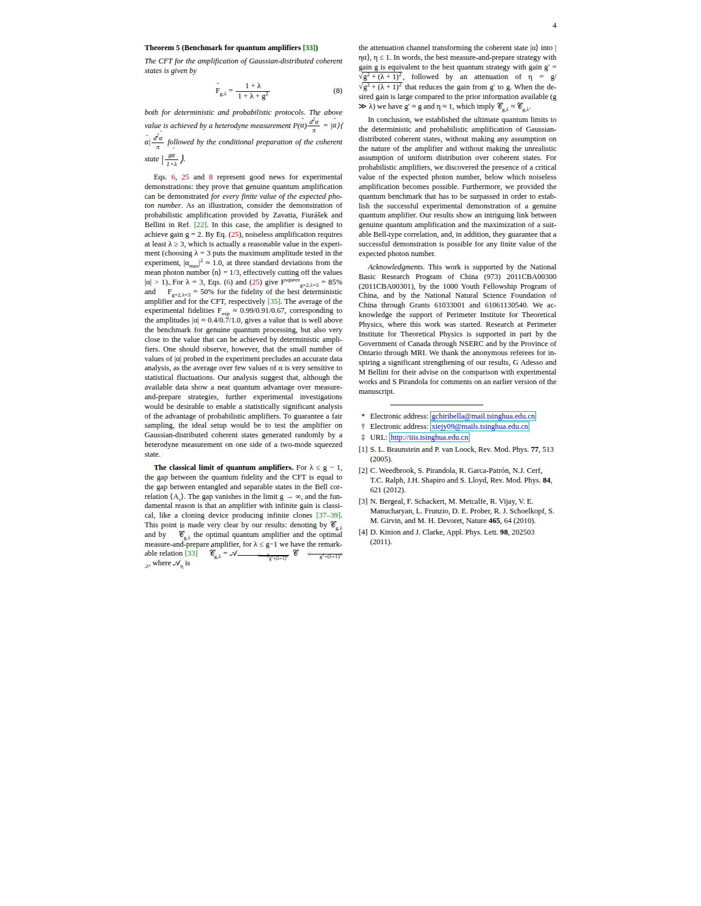4
Theorem 5 (Benchmark for quantum amplifiers [33])
The CFT for the amplification of Gaussian-distributed coherent states is given by
Fg,λ = 1 + λ 1 + λ + g2 (8)
both for deterministic and probabilistic protocols. The above value is achieved by a heterodyne measurement P(α)d2α π = |α⟩⟨α|d2α π followed by the conditional preparation of the coherent state |gα 1+λ⟩.
Eqs. 6, 25 and 8 represent good news for experimental demonstrations: they prove that genuine quantum amplification can be demonstrated for every finite value of the expected photon number. As an illustration, consider the demonstration of probabilistic amplification provided by Zavatta, Fiurášek and Bellini in Ref. [22]. In this case, the amplifier is designed to achieve gain g = 2. By Eq. (25), noiseless amplification requires at least λ ≥ 3, which is actually a reasonable value in the experiment (choosing λ = 3 puts the maximum amplitude tested in the experiment, |αmax|2 ≈ 1.0, at three standard deviations from the mean photon number ⟨n⟩ = 1/3, effectively cutting off the values |α| > 1). For λ = 3, Eqs. (6) and (25) give Fsqueezg=2,λ=3 = 85% and Fg=2,λ=3 = 50% for the fidelity of the best deterministic amplifier and for the CFT, respectively [35]. The average of the experimental fidelities Fexp ≈ 0.99/0.91/0.67, corresponding to the amplitudes |α| ≈ 0.4/0.7/1.0, gives a value that is well above the benchmark for genuine quantum processing, but also very close to the value that can be achieved by deterministic amplifiers. One should observe, however, that the small number of values of |α| probed in the experiment precludes an accurate data analysis, as the average over few values of α is very sensitive to statistical fluctuations. Our analysis suggest that, although the available data show a neat quantum advantage over measure-and-prepare strategies, further experimental investigations would be desirable to enable a statistically significant analysis of the advantage of probabilistic amplifiers. To guarantee a fair sampling, the ideal setup would be to test the amplifier on Gaussian-distributed coherent states generated randomly by a heterodyne measurement on one side of a two-mode squeezed state.
The classical limit of quantum amplifiers. For λ ≤ g − 1, the gap between the quantum fidelity and the CFT is equal to the gap between entangled and separable states in the Bell correlation ⟨Aτ⟩. The gap vanishes in the limit g → ∞, and the fundamental reason is that an amplifier with infinite gain is classical, like a cloning device producing infinite clones [37–39]. This point is made very clear by our results: denoting by 𝒞g,λ and by 𝒞g,λ the optimal quantum amplifier and the optimal measure-and-prepare amplifier, for λ ≤ g−1 we have the remarkable relation [33] 𝒞g,λ = 𝒜gg2+(λ+1)2 𝒞g2+(λ+1)2,λ, where 𝒜η is
the attenuation channel transforming the coherent state |α⟩ into |ηα⟩, η ≤ 1. In words, the best measure-and-prepare strategy with gain g is equivalent to the best quantum strategy with gain g′ = g2 + (λ + 1)2, followed by an attenuation of η = g/g2 + (λ + 1)2 that reduces the gain from g′ to g. When the desired gain is large compared to the prior information available (g ≫ λ) we have g′ ≈ g and η ≈ 1, which imply 𝒞g,λ ≈ 𝒞g,λ.
In conclusion, we established the ultimate quantum limits to the deterministic and probabilistic amplification of Gaussian-distributed coherent states, without making any assumption on the nature of the amplifier and without making the unrealistic assumption of uniform distribution over coherent states. For probabilistic amplifiers, we discovered the presence of a critical value of the expected photon number, below which noiseless amplification becomes possible. Furthermore, we provided the quantum benchmark that has to be surpassed in order to establish the successful experimental demonstration of a genuine quantum amplifier. Our results show an intriguing link between genuine quantum amplification and the maximization of a suitable Bell-type correlation, and, in addition, they guarantee that a successful demonstration is possible for any finite value of the expected photon number.
Acknowledgments. This work is supported by the National Basic Research Program of China (973) 2011CBA00300 (2011CBA00301), by the 1000 Youth Fellowship Program of China, and by the National Natural Science Foundation of China through Grants 61033001 and 61061130540. We acknowledge the support of Perimeter Institute for Theoretical Physics, where this work was started. Research at Perimeter Institute for Theoretical Physics is supported in part by the Government of Canada through NSERC and by the Province of Ontario through MRI. We thank the anonymous referees for inspiring a significant strengthening of our results, G Adesso and M Bellini for their advise on the comparison with experimental works and S Pirandola for comments on an earlier version of the manuscript.
*Electronic address: gchiribella@mail.tsinghua.edu.cn
†Electronic address: xiejy09@mails.tsinghua.edu.cn
‡URL: http://iiis.tsinghua.edu.cn
S. L. Braunstein and P. van Loock, Rev. Mod. Phys. 77, 513 (2005).
C. Weedbrook, S. Pirandola, R. Garca-Patrón, N.J. Cerf, T.C. Ralph, J.H. Shapiro and S. Lloyd, Rev. Mod. Phys. 84, 621 (2012).
N. Bergeal, F. Schackert, M. Metcalfe, R. Vijay, V. E. Manucharyan, L. Frunzio, D. E. Prober, R. J. Schoelkopf, S. M. Girvin, and M. H. Devoret, Nature 465, 64 (2010).
D. Kinion and J. Clarke, Appl. Phys. Lett. 98, 202503 (2011).